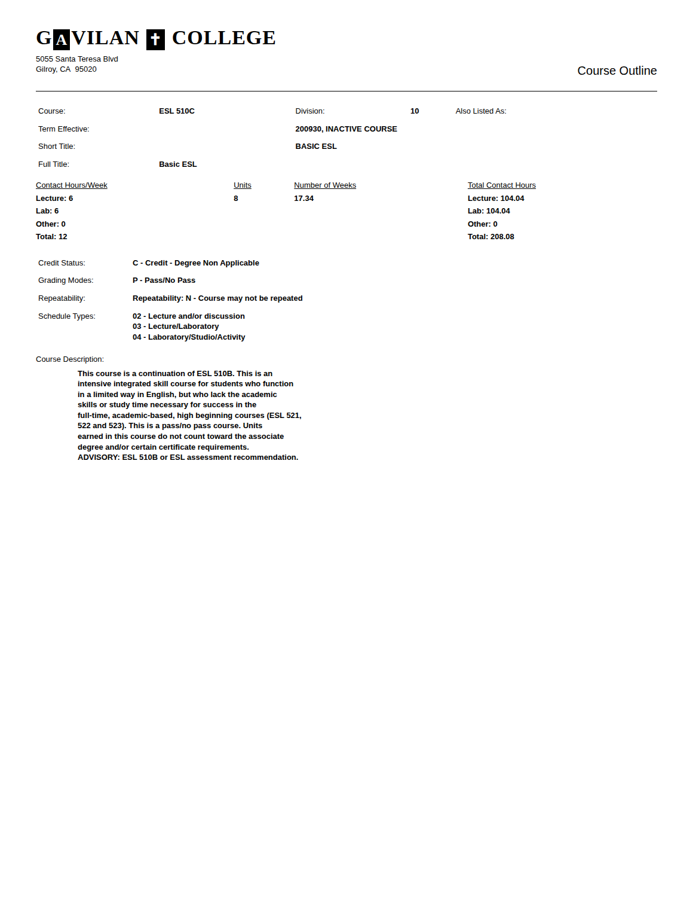GAVILAN ✝ COLLEGE
5055 Santa Teresa Blvd
Gilroy, CA 95020
Course Outline
| Course: | ESL 510C | Division: | 10 | Also Listed As: | |
| Term Effective: | 200930, INACTIVE COURSE |
| Short Title: | BASIC ESL |
| Full Title: | Basic ESL |
| Contact Hours/Week | Units | Number of Weeks | Total Contact Hours |
| Lecture: 6 | 8 | 17.34 | Lecture: 104.04 |
| Lab: 6 | | | Lab: 104.04 |
| Other: 0 | | | Other: 0 |
| Total: 12 | | | Total: 208.08 |
| Credit Status: | C - Credit - Degree Non Applicable |
| Grading Modes: | P - Pass/No Pass |
| Repeatability: | Repeatability: N - Course may not be repeated |
| Schedule Types: | 02 - Lecture and/or discussion 03 - Lecture/Laboratory 04 - Laboratory/Studio/Activity |
Course Description:
This course is a continuation of ESL 510B. This is an
intensive integrated skill course for students who function
in a limited way in English, but who lack the academic
skills or study time necessary for success in the
full-time, academic-based, high beginning courses (ESL 521,
522 and 523). This is a pass/no pass course. Units
earned in this course do not count toward the associate
degree and/or certain certificate requirements.
ADVISORY: ESL 510B or ESL assessment recommendation.